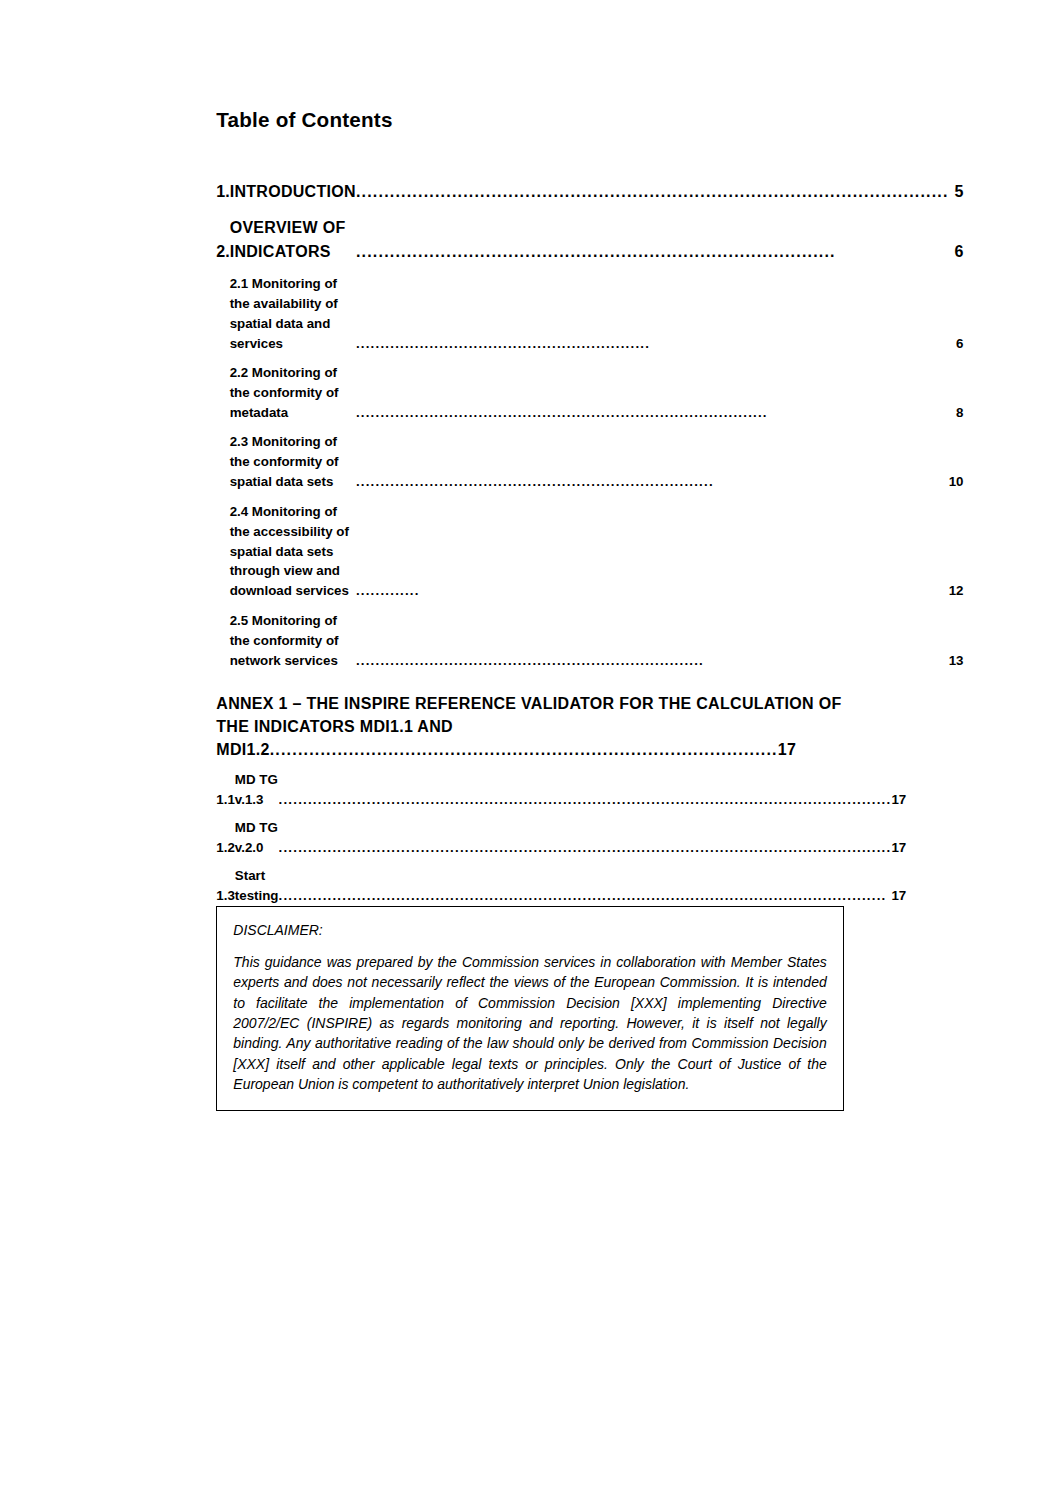Table of Contents
| 1. | Introduction | ......................................................................................................... | 5 |
| 2. | Overview of indicators | ..................................................................................... | 6 |
| | 2.1 Monitoring of the availability of spatial data and services | ............................................................ | 6 |
| | 2.2 Monitoring of the conformity of metadata | .................................................................................... | 8 |
| | 2.3 Monitoring of the conformity of spatial data sets | ......................................................................... | 10 |
| | 2.4 Monitoring of the accessibility of spatial data sets through view and download services | ............. | 12 |
| | 2.5 Monitoring of the conformity of network services | ....................................................................... | 13 |
Annex 1 – The INSPIRE reference validator for the calculation of the indicators MDi1.1 and MDi1.2.......................................................................................... 17
| | 1.1 | MD TG v.1.3 | ............................................................................................................................. | 17 |
| | 1.2 | MD TG v.2.0 | ............................................................................................................................. | 17 |
| | 1.3 | Start testing | ............................................................................................................................ | 17 |
DISCLAIMER:
This guidance was prepared by the Commission services in collaboration with Member States experts and does not necessarily reflect the views of the European Commission. It is intended to facilitate the implementation of Commission Decision [XXX] implementing Directive 2007/2/EC (INSPIRE) as regards monitoring and reporting. However, it is itself not legally binding. Any authoritative reading of the law should only be derived from Commission Decision [XXX] itself and other applicable legal texts or principles. Only the Court of Justice of the European Union is competent to authoritatively interpret Union legislation.